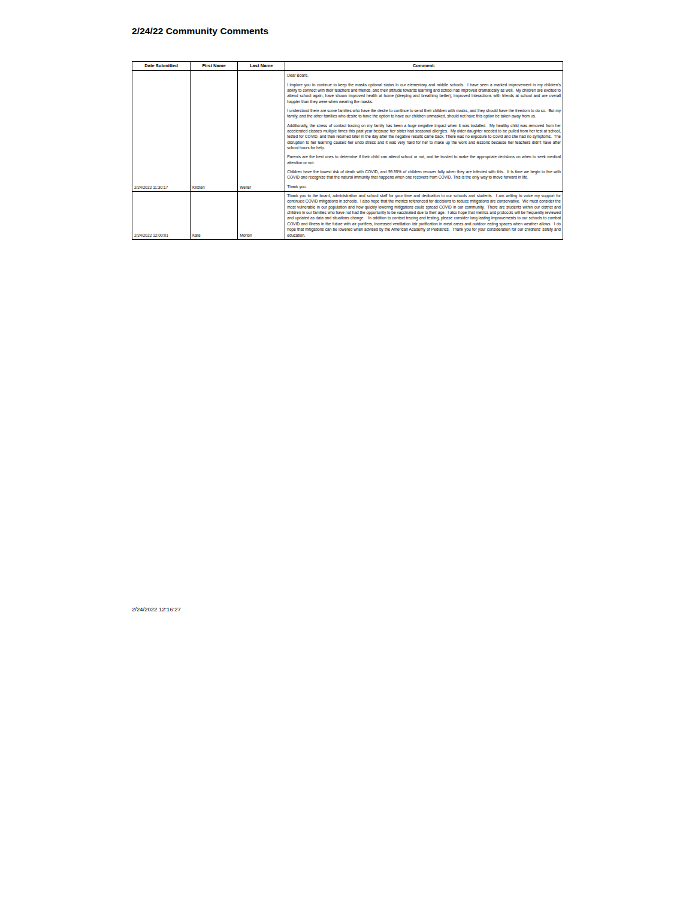2/24/22 Community Comments
| Date Submitted | First Name | Last Name | Comment: |
| --- | --- | --- | --- |
| 2/24/2022 11:30:17 | Kirsten | Welter | Dear Board, I implore you to continue to keep the masks optional status in our elementary and middle schools. I have seen a marked improvement in my children's ability to connect with their teachers and friends, and their attitude towards learning and school has improved dramatically as well. My children are excited to attend school again, have shown improved health at home (sleeping and breathing better), improved interactions with friends at school and are overall happier than they were when wearing the masks. I understand there are some families who have the desire to continue to send their children with masks, and they should have the freedom to do so. But my family, and the other families who desire to have the option to have our children unmasked, should not have this option be taken away from us. Additionally, the stress of contact tracing on my family has been a huge negative impact when it was installed. My healthy child was removed from her accelerated classes multiple times this past year because her sister had seasonal allergies. My older daughter needed to be pulled from her test at school, tested for COVID, and then returned later in the day after the negative results came back. There was no exposure to Covid and she had no symptoms. The disruption to her learning caused her undo stress and it was very hard for her to make up the work and lessons because her teachers didn't have after school hours for help. Parents are the best ones to determine if their child can attend school or not, and be trusted to make the appropriate decisions on when to seek medical attention or not. Children have the lowest risk of death with COVID, and 99.95% of children recover fully when they are infected with this. It is time we begin to live with COVID and recognize that the natural immunity that happens when one recovers from COVID. This is the only way to move forward in life. Thank you. |
| 2/24/2022 12:00:01 | Kate | Morton | Thank you to the board, administration and school staff for your time and dedication to our schools and students. I am writing to voice my support for continued COVID mitigations in schools. I also hope that the metrics referenced for decisions to reduce mitigations are conservative. We must consider the most vulnerable in our population and how quickly lowering mitigations could spread COVID in our community. There are students within our district and children in our families who have not had the opportunity to be vaccinated due to their age. I also hope that metrics and protocols will be frequently reviewed and updated as data and situations change. In addition to contact tracing and testing, please consider long lasting improvements to our schools to combat COVID and illness in the future with air purifiers, increased ventilation /air purification in meal areas and outdoor eating spaces when weather allows. I do hope that mitigations can be lowered when advised by the American Academy of Pediatrics. Thank you for your consideration for our childrens' safety and education. |
2/24/2022 12:16:27